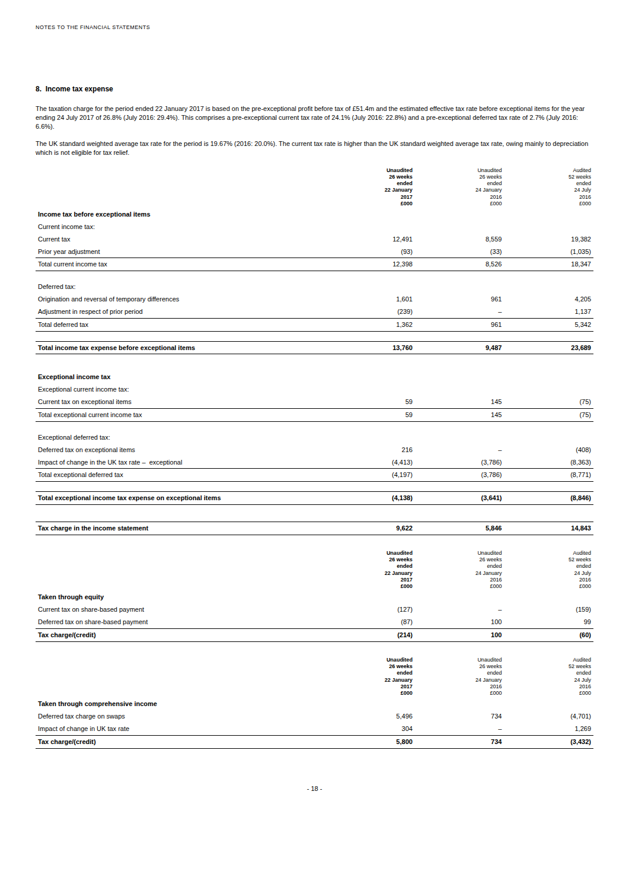NOTES TO THE FINANCIAL STATEMENTS
8. Income tax expense
The taxation charge for the period ended 22 January 2017 is based on the pre-exceptional profit before tax of £51.4m and the estimated effective tax rate before exceptional items for the year ending 24 July 2017 of 26.8% (July 2016: 29.4%). This comprises a pre-exceptional current tax rate of 24.1% (July 2016: 22.8%) and a pre-exceptional deferred tax rate of 2.7% (July 2016: 6.6%).
The UK standard weighted average tax rate for the period is 19.67% (2016: 20.0%). The current tax rate is higher than the UK standard weighted average tax rate, owing mainly to depreciation which is not eligible for tax relief.
| | Unaudited 26 weeks ended 22 January 2017 £000 | Unaudited 26 weeks ended 24 January 2016 £000 | Audited 52 weeks ended 24 July 2016 £000 |
| --- | --- | --- | --- |
| Income tax before exceptional items | | | |
| Current income tax: | | | |
| Current tax | 12,491 | 8,559 | 19,382 |
| Prior year adjustment | (93) | (33) | (1,035) |
| Total current income tax | 12,398 | 8,526 | 18,347 |
| Deferred tax: | | | |
| Origination and reversal of temporary differences | 1,601 | 961 | 4,205 |
| Adjustment in respect of prior period | (239) | – | 1,137 |
| Total deferred tax | 1,362 | 961 | 5,342 |
| Total income tax expense before exceptional items | 13,760 | 9,487 | 23,689 |
| Exceptional income tax | | | |
| Exceptional current income tax: | | | |
| Current tax on exceptional items | 59 | 145 | (75) |
| Total exceptional current income tax | 59 | 145 | (75) |
| Exceptional deferred tax: | | | |
| Deferred tax on exceptional items | 216 | – | (408) |
| Impact of change in the UK tax rate – exceptional | (4,413) | (3,786) | (8,363) |
| Total exceptional deferred tax | (4,197) | (3,786) | (8,771) |
| Total exceptional income tax expense on exceptional items | (4,138) | (3,641) | (8,846) |
| Tax charge in the income statement | 9,622 | 5,846 | 14,843 |
| | Unaudited 26 weeks ended 22 January 2017 £000 | Unaudited 26 weeks ended 24 January 2016 £000 | Audited 52 weeks ended 24 July 2016 £000 |
| --- | --- | --- | --- |
| Taken through equity | | | |
| Current tax on share-based payment | (127) | – | (159) |
| Deferred tax on share-based payment | (87) | 100 | 99 |
| Tax charge/(credit) | (214) | 100 | (60) |
| | Unaudited 26 weeks ended 22 January 2017 £000 | Unaudited 26 weeks ended 24 January 2016 £000 | Audited 52 weeks ended 24 July 2016 £000 |
| --- | --- | --- | --- |
| Taken through comprehensive income | | | |
| Deferred tax charge on swaps | 5,496 | 734 | (4,701) |
| Impact of change in UK tax rate | 304 | – | 1,269 |
| Tax charge/(credit) | 5,800 | 734 | (3,432) |
- 18 -